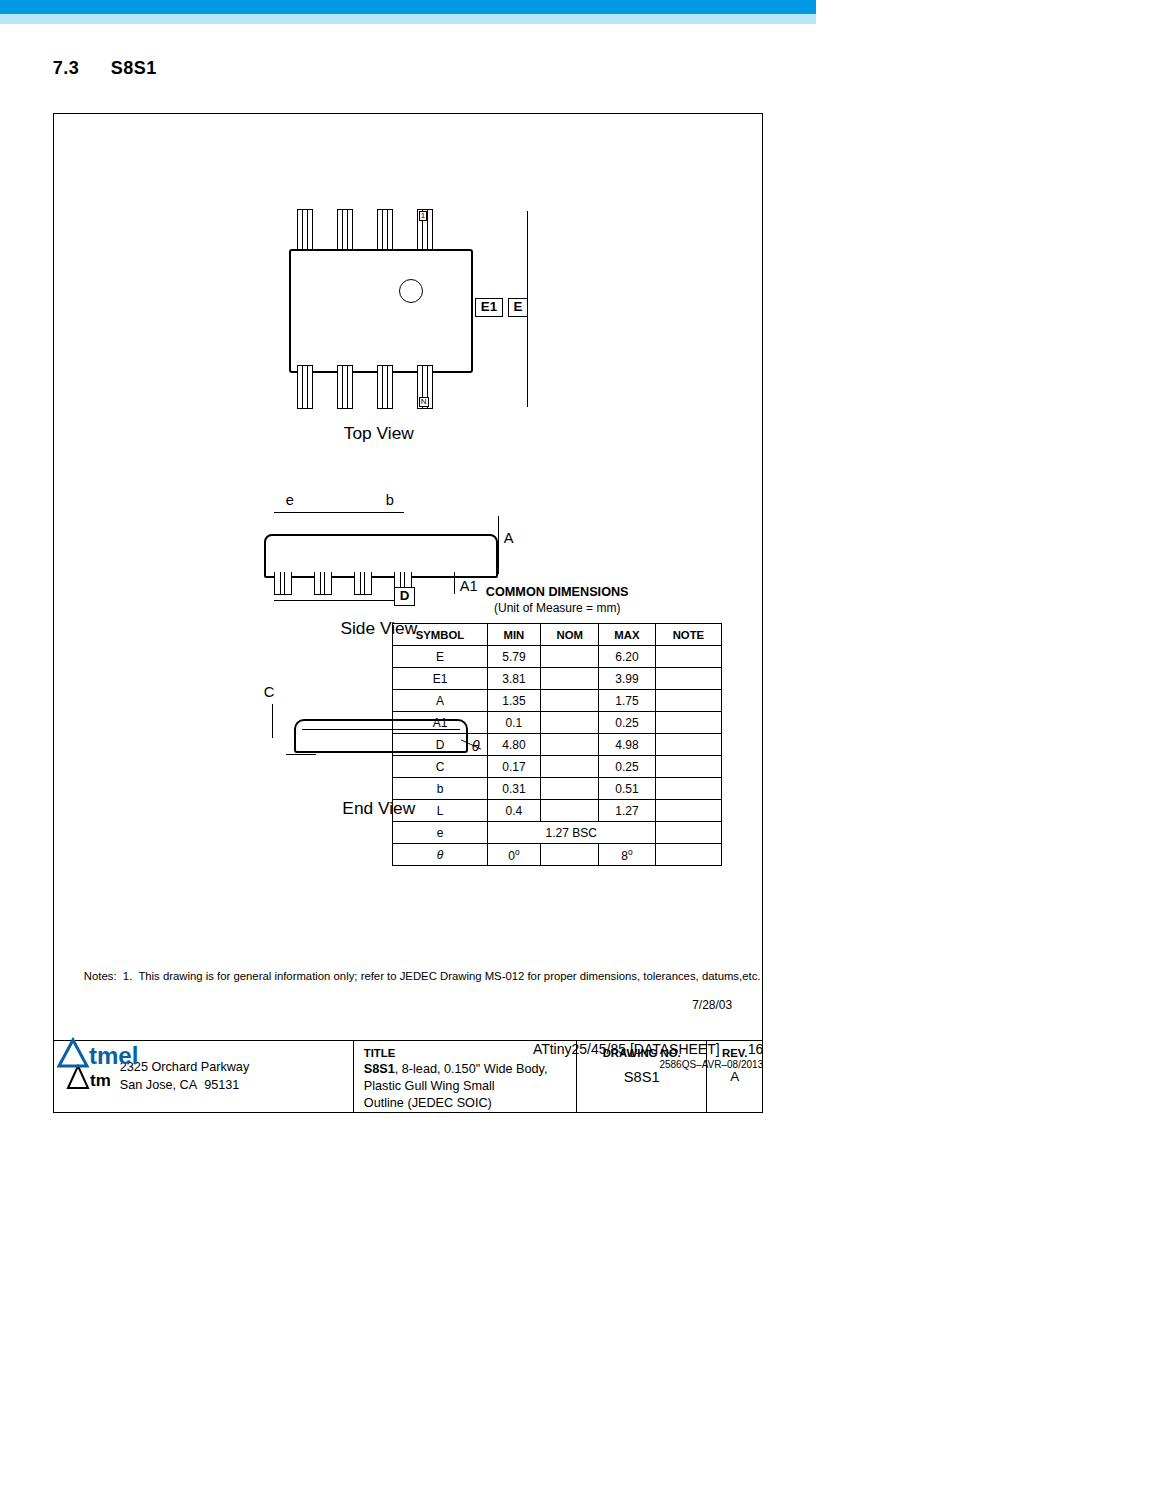7.3 S8S1
1
N
E1 E
Top View
e b
A
A1
D
Side View
C
L
θ
End View
COMMON DIMENSIONS
(Unit of Measure = mm)
| SYMBOL | MIN | NOM | MAX | NOTE |
| --- | --- | --- | --- | --- |
| E | 5.79 | | 6.20 | |
| E1 | 3.81 | | 3.99 | |
| A | 1.35 | | 1.75 | |
| A1 | 0.1 | | 0.25 | |
| D | 4.80 | | 4.98 | |
| C | 0.17 | | 0.25 | |
| b | 0.31 | | 0.51 | |
| L | 0.4 | | 1.27 | |
| e | 1.27 BSC | |
| θ | 0 o | | 8 o | |
Notes: 1. This drawing is for general information only; refer to JEDEC Drawing MS-012 for proper dimensions, tolerances, datums,etc.
7/28/03
tmel
2325 Orchard Parkway
San Jose, CA 95131
TITLE
S8S1, 8-lead, 0.150" Wide Body, Plastic Gull Wing Small
Outline (JEDEC SOIC)
DRAWING NO.
S8S1
REV.
A
tmel
ATtiny25/45/85 [DATASHEET]16
2586QS–AVR–08/2013